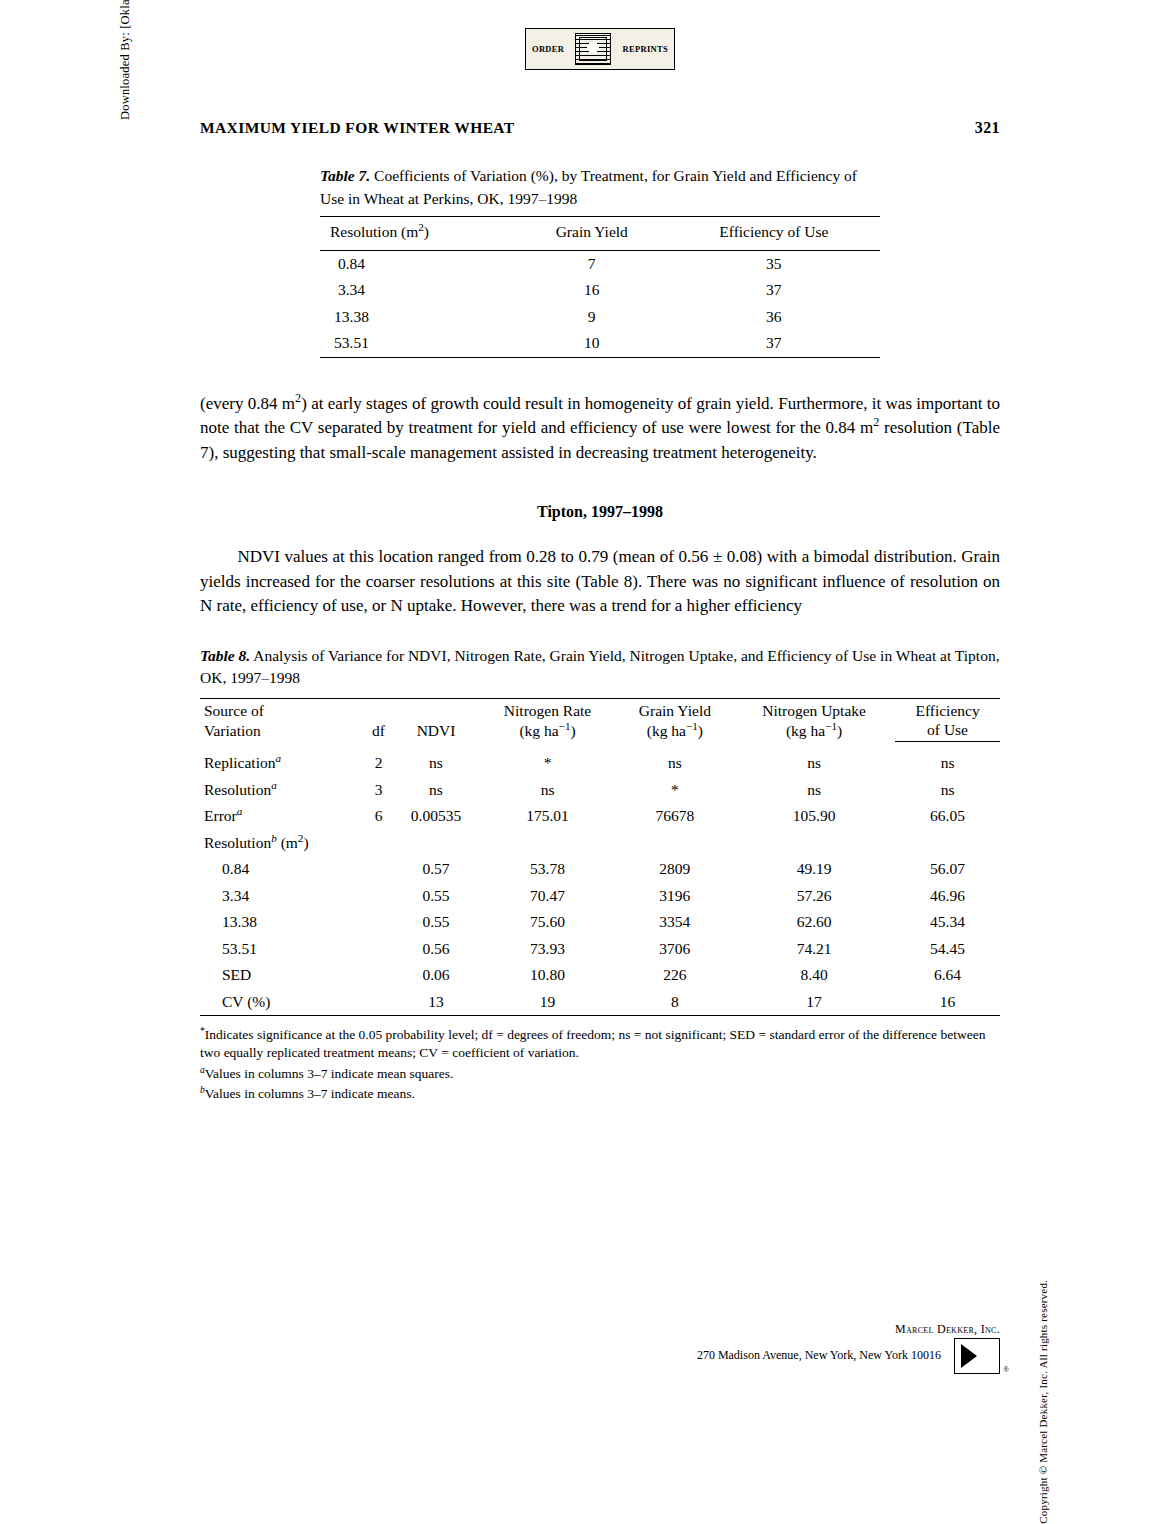Downloaded By: [Oklahoma State University] At: 16:21 4 January 2008
Copyright © Marcel Dekker, Inc. All rights reserved.
ORDER REPRINTS
MAXIMUM YIELD FOR WINTER WHEAT 321
Table 7. Coefficients of Variation (%), by Treatment, for Grain Yield and Efficiency of Use in Wheat at Perkins, OK, 1997–1998
| Resolution (m 2 ) | Grain Yield | Efficiency of Use |
| --- | --- | --- |
| 0.84 | 7 | 35 |
| 3.34 | 16 | 37 |
| 13.38 | 9 | 36 |
| 53.51 | 10 | 37 |
(every 0.84 m2) at early stages of growth could result in homogeneity of grain yield. Furthermore, it was important to note that the CV separated by treatment for yield and efficiency of use were lowest for the 0.84 m2 resolution (Table 7), suggesting that small-scale management assisted in decreasing treatment heterogeneity.
Tipton, 1997–1998
NDVI values at this location ranged from 0.28 to 0.79 (mean of 0.56 ± 0.08) with a bimodal distribution. Grain yields increased for the coarser resolutions at this site (Table 8). There was no significant influence of resolution on N rate, efficiency of use, or N uptake. However, there was a trend for a higher efficiency
Table 8. Analysis of Variance for NDVI, Nitrogen Rate, Grain Yield, Nitrogen Uptake, and Efficiency of Use in Wheat at Tipton, OK, 1997–1998
| Source of Variation | df | NDVI | Nitrogen Rate (kg ha −1 ) | Grain Yield (kg ha −1 ) | Nitrogen Uptake (kg ha −1 ) | Efficiency of Use |
| --- | --- | --- | --- | --- | --- | --- |
| Replication a | 2 | ns | * | ns | ns | ns |
| Resolution a | 3 | ns | ns | * | ns | ns |
| Error a | 6 | 0.00535 | 175.01 | 76678 | 105.90 | 66.05 |
| Resolution b (m 2 ) | | | | | | |
| 0.84 | | 0.57 | 53.78 | 2809 | 49.19 | 56.07 |
| 3.34 | | 0.55 | 70.47 | 3196 | 57.26 | 46.96 |
| 13.38 | | 0.55 | 75.60 | 3354 | 62.60 | 45.34 |
| 53.51 | | 0.56 | 73.93 | 3706 | 74.21 | 54.45 |
| SED | | 0.06 | 10.80 | 226 | 8.40 | 6.64 |
| CV (%) | | 13 | 19 | 8 | 17 | 16 |
*Indicates significance at the 0.05 probability level; df = degrees of freedom; ns = not significant; SED = standard error of the difference between two equally replicated treatment means; CV = coefficient of variation.
aValues in columns 3–7 indicate mean squares.
bValues in columns 3–7 indicate means.
Marcel Dekker, Inc.
270 Madison Avenue, New York, New York 10016